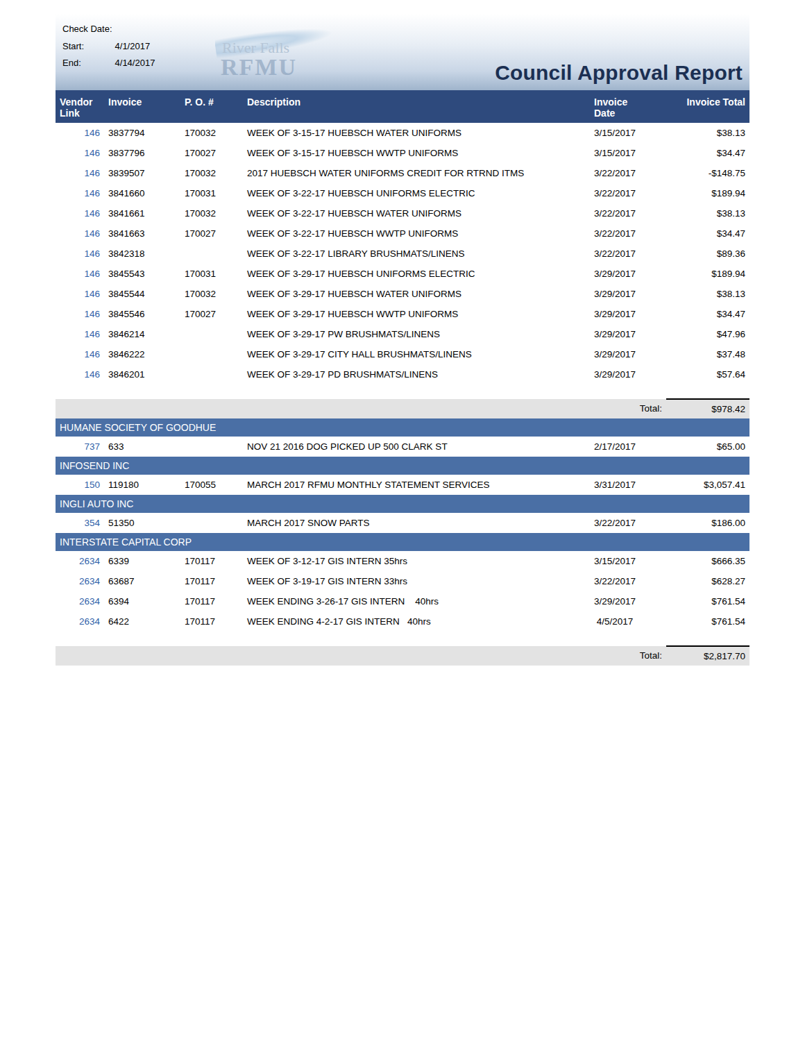| Check Date: | |
| Start: | 4/1/2017 |
| End: | 4/14/2017 |
River Falls
RFMU
Council Approval Report
| Vendor Link | Invoice | P. O. # | Description | Invoice Date | Invoice Total |
| --- | --- | --- | --- | --- | --- |
| 146 | 3837794 | 170032 | WEEK OF 3-15-17 HUEBSCH WATER UNIFORMS | 3/15/2017 | $38.13 |
| 146 | 3837796 | 170027 | WEEK OF 3-15-17 HUEBSCH WWTP UNIFORMS | 3/15/2017 | $34.47 |
| 146 | 3839507 | 170032 | 2017 HUEBSCH WATER UNIFORMS CREDIT FOR RTRND ITMS | 3/22/2017 | -$148.75 |
| 146 | 3841660 | 170031 | WEEK OF 3-22-17 HUEBSCH UNIFORMS ELECTRIC | 3/22/2017 | $189.94 |
| 146 | 3841661 | 170032 | WEEK OF 3-22-17 HUEBSCH WATER UNIFORMS | 3/22/2017 | $38.13 |
| 146 | 3841663 | 170027 | WEEK OF 3-22-17 HUEBSCH WWTP UNIFORMS | 3/22/2017 | $34.47 |
| 146 | 3842318 | | WEEK OF 3-22-17 LIBRARY BRUSHMATS/LINENS | 3/22/2017 | $89.36 |
| 146 | 3845543 | 170031 | WEEK OF 3-29-17 HUEBSCH UNIFORMS ELECTRIC | 3/29/2017 | $189.94 |
| 146 | 3845544 | 170032 | WEEK OF 3-29-17 HUEBSCH WATER UNIFORMS | 3/29/2017 | $38.13 |
| 146 | 3845546 | 170027 | WEEK OF 3-29-17 HUEBSCH WWTP UNIFORMS | 3/29/2017 | $34.47 |
| 146 | 3846214 | | WEEK OF 3-29-17 PW BRUSHMATS/LINENS | 3/29/2017 | $47.96 |
| 146 | 3846222 | | WEEK OF 3-29-17 CITY HALL BRUSHMATS/LINENS | 3/29/2017 | $37.48 |
| 146 | 3846201 | | WEEK OF 3-29-17 PD BRUSHMATS/LINENS | 3/29/2017 | $57.64 |
| | Total: | $978.42 |
| HUMANE SOCIETY OF GOODHUE |
| 737 | 633 | | NOV 21 2016 DOG PICKED UP 500 CLARK ST | 2/17/2017 | $65.00 |
| INFOSEND INC |
| 150 | 119180 | 170055 | MARCH 2017 RFMU MONTHLY STATEMENT SERVICES | 3/31/2017 | $3,057.41 |
| INGLI AUTO INC |
| 354 | 51350 | | MARCH 2017 SNOW PARTS | 3/22/2017 | $186.00 |
| INTERSTATE CAPITAL CORP |
| 2634 | 6339 | 170117 | WEEK OF 3-12-17 GIS INTERN 35hrs | 3/15/2017 | $666.35 |
| 2634 | 63687 | 170117 | WEEK OF 3-19-17 GIS INTERN 33hrs | 3/22/2017 | $628.27 |
| 2634 | 6394 | 170117 | WEEK ENDING 3-26-17 GIS INTERN 40hrs | 3/29/2017 | $761.54 |
| 2634 | 6422 | 170117 | WEEK ENDING 4-2-17 GIS INTERN 40hrs | 4/5/2017 | $761.54 |
| | Total: | $2,817.70 |